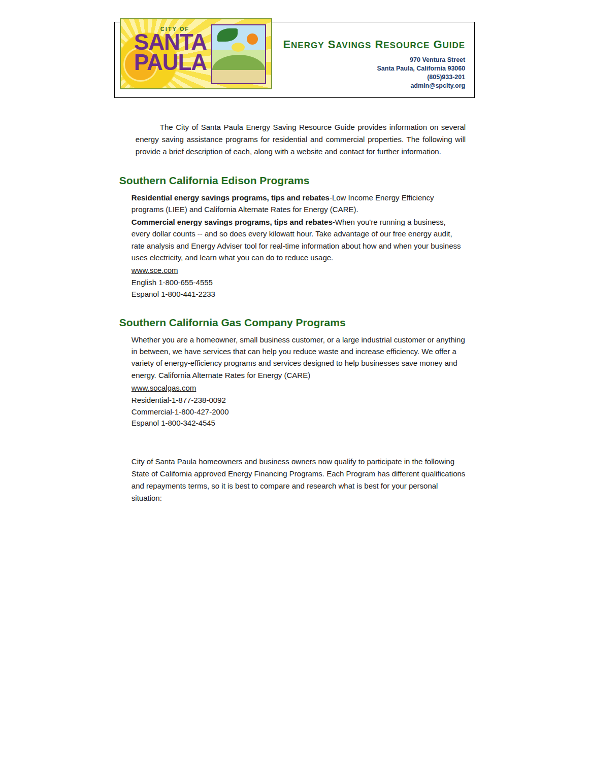CITY OF
SANTA
PAULA
ENERGY SAVINGS RESOURCE GUIDE
970 Ventura Street
Santa Paula, California 93060
(805)933-201
admin@spcity.org
The City of Santa Paula Energy Saving Resource Guide provides information on several energy saving assistance programs for residential and commercial properties. The following will provide a brief description of each, along with a website and contact for further information.
Southern California Edison Programs
Residential energy savings programs, tips and rebates-Low Income Energy Efficiency programs (LIEE) and California Alternate Rates for Energy (CARE).
Commercial energy savings programs, tips and rebates-When you're running a business, every dollar counts -- and so does every kilowatt hour. Take advantage of our free energy audit, rate analysis and Energy Adviser tool for real-time information about how and when your business uses electricity, and learn what you can do to reduce usage.
www.sce.com
English 1-800-655-4555
Espanol 1-800-441-2233
Southern California Gas Company Programs
Whether you are a homeowner, small business customer, or a large industrial customer or anything in between, we have services that can help you reduce waste and increase efficiency. We offer a variety of energy-efficiency programs and services designed to help businesses save money and energy. California Alternate Rates for Energy (CARE)
www.socalgas.com
Residential-1-877-238-0092
Commercial-1-800-427-2000
Espanol 1-800-342-4545
City of Santa Paula homeowners and business owners now qualify to participate in the following State of California approved Energy Financing Programs. Each Program has different qualifications and repayments terms, so it is best to compare and research what is best for your personal situation: